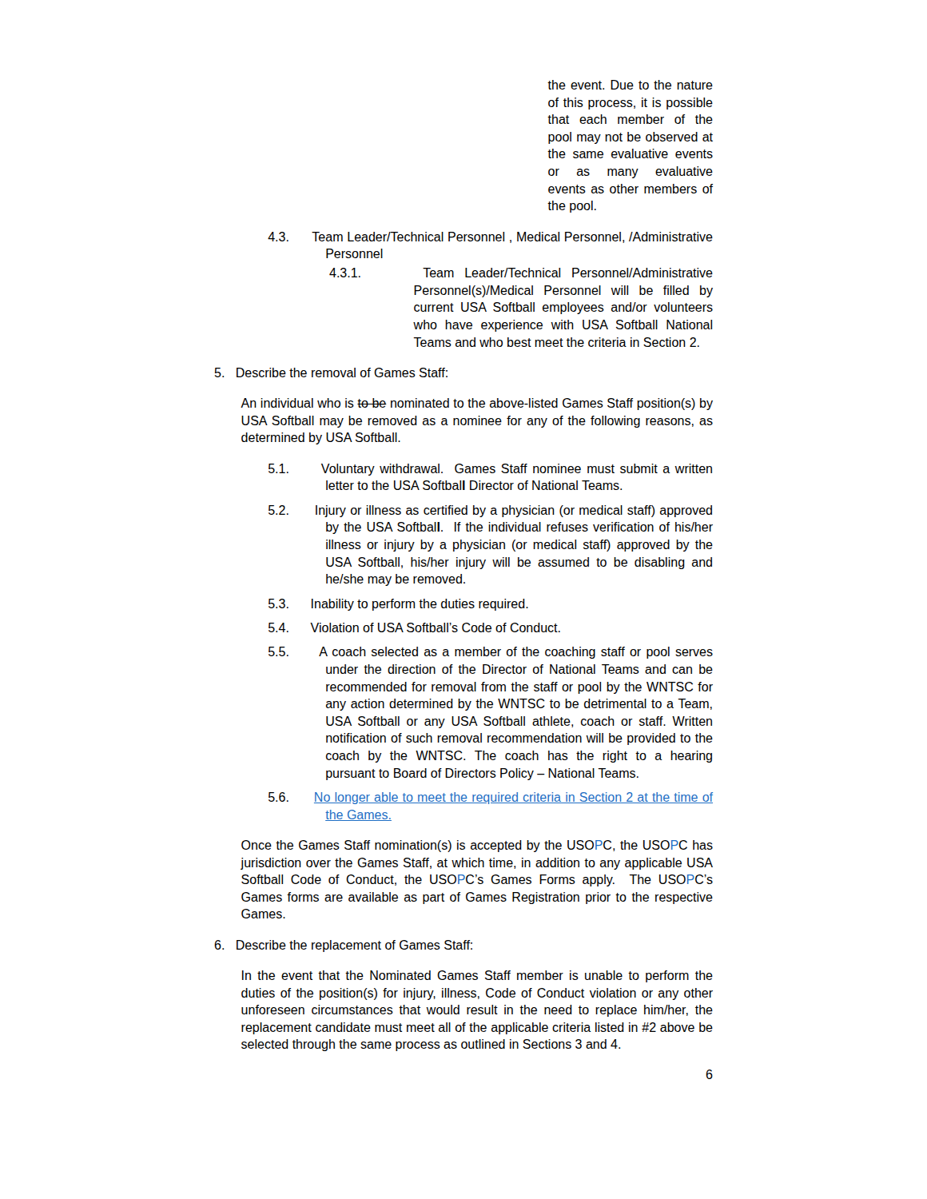the event. Due to the nature of this process, it is possible that each member of the pool may not be observed at the same evaluative events or as many evaluative events as other members of the pool.
4.3. Team Leader/Technical Personnel , Medical Personnel, /Administrative Personnel
4.3.1. Team Leader/Technical Personnel/Administrative Personnel(s)/Medical Personnel will be filled by current USA Softball employees and/or volunteers who have experience with USA Softball National Teams and who best meet the criteria in Section 2.
5. Describe the removal of Games Staff:
An individual who is to be nominated to the above-listed Games Staff position(s) by USA Softball may be removed as a nominee for any of the following reasons, as determined by USA Softball.
5.1. Voluntary withdrawal. Games Staff nominee must submit a written letter to the USA Softball Director of National Teams.
5.2. Injury or illness as certified by a physician (or medical staff) approved by the USA Softball. If the individual refuses verification of his/her illness or injury by a physician (or medical staff) approved by the USA Softball, his/her injury will be assumed to be disabling and he/she may be removed.
5.3. Inability to perform the duties required.
5.4. Violation of USA Softball’s Code of Conduct.
5.5. A coach selected as a member of the coaching staff or pool serves under the direction of the Director of National Teams and can be recommended for removal from the staff or pool by the WNTSC for any action determined by the WNTSC to be detrimental to a Team, USA Softball or any USA Softball athlete, coach or staff. Written notification of such removal recommendation will be provided to the coach by the WNTSC. The coach has the right to a hearing pursuant to Board of Directors Policy – National Teams.
5.6. No longer able to meet the required criteria in Section 2 at the time of the Games.
Once the Games Staff nomination(s) is accepted by the USOPC, the USOPC has jurisdiction over the Games Staff, at which time, in addition to any applicable USA Softball Code of Conduct, the USOPC’s Games Forms apply. The USOPC’s Games forms are available as part of Games Registration prior to the respective Games.
6. Describe the replacement of Games Staff:
In the event that the Nominated Games Staff member is unable to perform the duties of the position(s) for injury, illness, Code of Conduct violation or any other unforeseen circumstances that would result in the need to replace him/her, the replacement candidate must meet all of the applicable criteria listed in #2 above be selected through the same process as outlined in Sections 3 and 4.
6